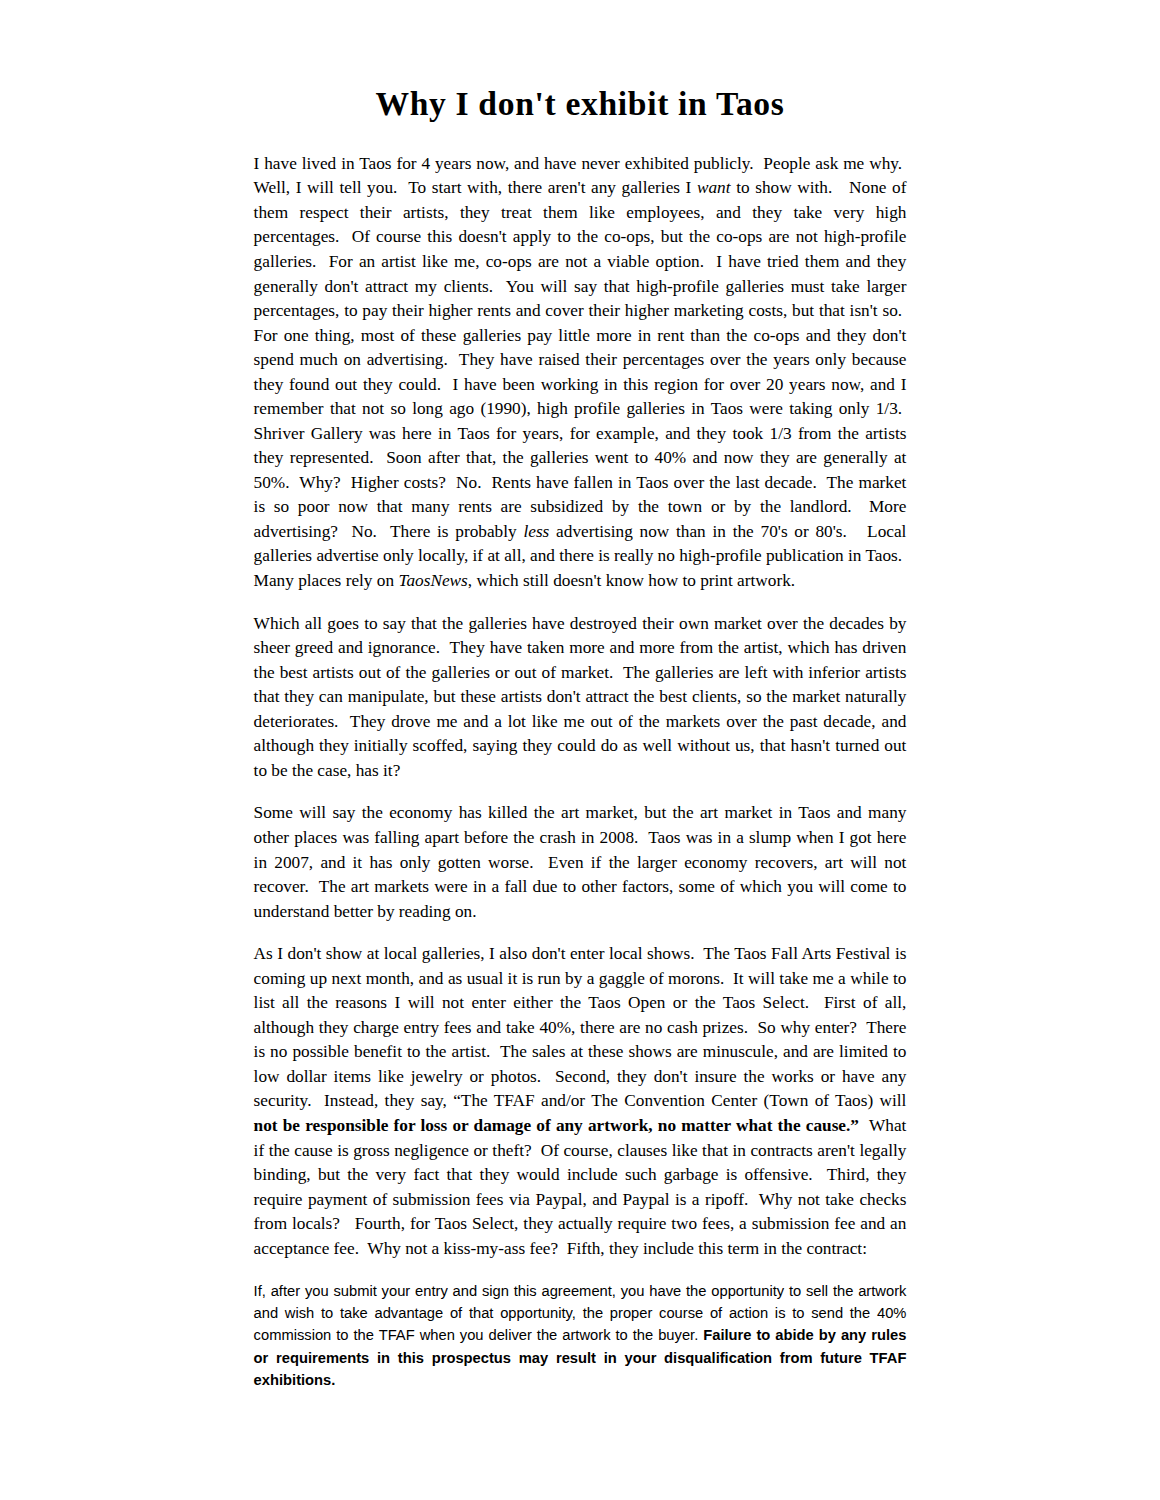Why I don't exhibit in Taos
I have lived in Taos for 4 years now, and have never exhibited publicly. People ask me why. Well, I will tell you. To start with, there aren't any galleries I want to show with. None of them respect their artists, they treat them like employees, and they take very high percentages. Of course this doesn't apply to the co-ops, but the co-ops are not high-profile galleries. For an artist like me, co-ops are not a viable option. I have tried them and they generally don't attract my clients. You will say that high-profile galleries must take larger percentages, to pay their higher rents and cover their higher marketing costs, but that isn't so. For one thing, most of these galleries pay little more in rent than the co-ops and they don't spend much on advertising. They have raised their percentages over the years only because they found out they could. I have been working in this region for over 20 years now, and I remember that not so long ago (1990), high profile galleries in Taos were taking only 1/3. Shriver Gallery was here in Taos for years, for example, and they took 1/3 from the artists they represented. Soon after that, the galleries went to 40% and now they are generally at 50%. Why? Higher costs? No. Rents have fallen in Taos over the last decade. The market is so poor now that many rents are subsidized by the town or by the landlord. More advertising? No. There is probably less advertising now than in the 70's or 80's. Local galleries advertise only locally, if at all, and there is really no high-profile publication in Taos. Many places rely on TaosNews, which still doesn't know how to print artwork.
Which all goes to say that the galleries have destroyed their own market over the decades by sheer greed and ignorance. They have taken more and more from the artist, which has driven the best artists out of the galleries or out of market. The galleries are left with inferior artists that they can manipulate, but these artists don't attract the best clients, so the market naturally deteriorates. They drove me and a lot like me out of the markets over the past decade, and although they initially scoffed, saying they could do as well without us, that hasn't turned out to be the case, has it?
Some will say the economy has killed the art market, but the art market in Taos and many other places was falling apart before the crash in 2008. Taos was in a slump when I got here in 2007, and it has only gotten worse. Even if the larger economy recovers, art will not recover. The art markets were in a fall due to other factors, some of which you will come to understand better by reading on.
As I don't show at local galleries, I also don't enter local shows. The Taos Fall Arts Festival is coming up next month, and as usual it is run by a gaggle of morons. It will take me a while to list all the reasons I will not enter either the Taos Open or the Taos Select. First of all, although they charge entry fees and take 40%, there are no cash prizes. So why enter? There is no possible benefit to the artist. The sales at these shows are minuscule, and are limited to low dollar items like jewelry or photos. Second, they don't insure the works or have any security. Instead, they say, “The TFAF and/or The Convention Center (Town of Taos) will not be responsible for loss or damage of any artwork, no matter what the cause.” What if the cause is gross negligence or theft? Of course, clauses like that in contracts aren't legally binding, but the very fact that they would include such garbage is offensive. Third, they require payment of submission fees via Paypal, and Paypal is a ripoff. Why not take checks from locals? Fourth, for Taos Select, they actually require two fees, a submission fee and an acceptance fee. Why not a kiss-my-ass fee? Fifth, they include this term in the contract:
If, after you submit your entry and sign this agreement, you have the opportunity to sell the artwork and wish to take advantage of that opportunity, the proper course of action is to send the 40% commission to the TFAF when you deliver the artwork to the buyer. Failure to abide by any rules or requirements in this prospectus may result in your disqualification from future TFAF exhibitions.